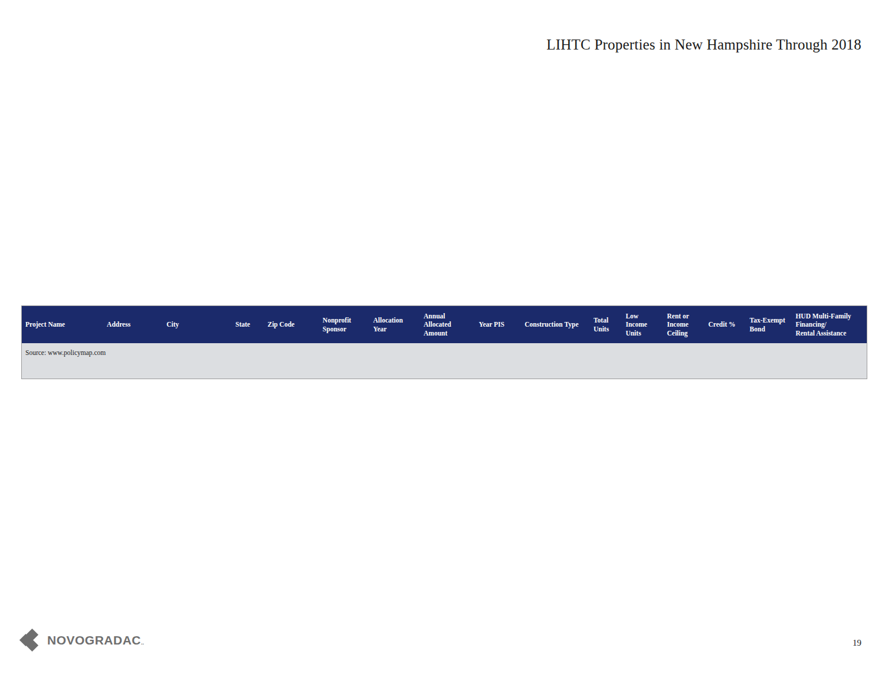LIHTC Properties in New Hampshire Through 2018
| Project Name | Address | City | State | Zip Code | Nonprofit Sponsor | Allocation Year | Annual Allocated Amount | Year PIS | Construction Type | Total Units | Low Income Units | Rent or Income Ceiling | Credit % | Tax-Exempt Bond | HUD Multi-Family Financing/ Rental Assistance |
| --- | --- | --- | --- | --- | --- | --- | --- | --- | --- | --- | --- | --- | --- | --- | --- |
| Source: www.policymap.com |
NOVOGRADAC..
19